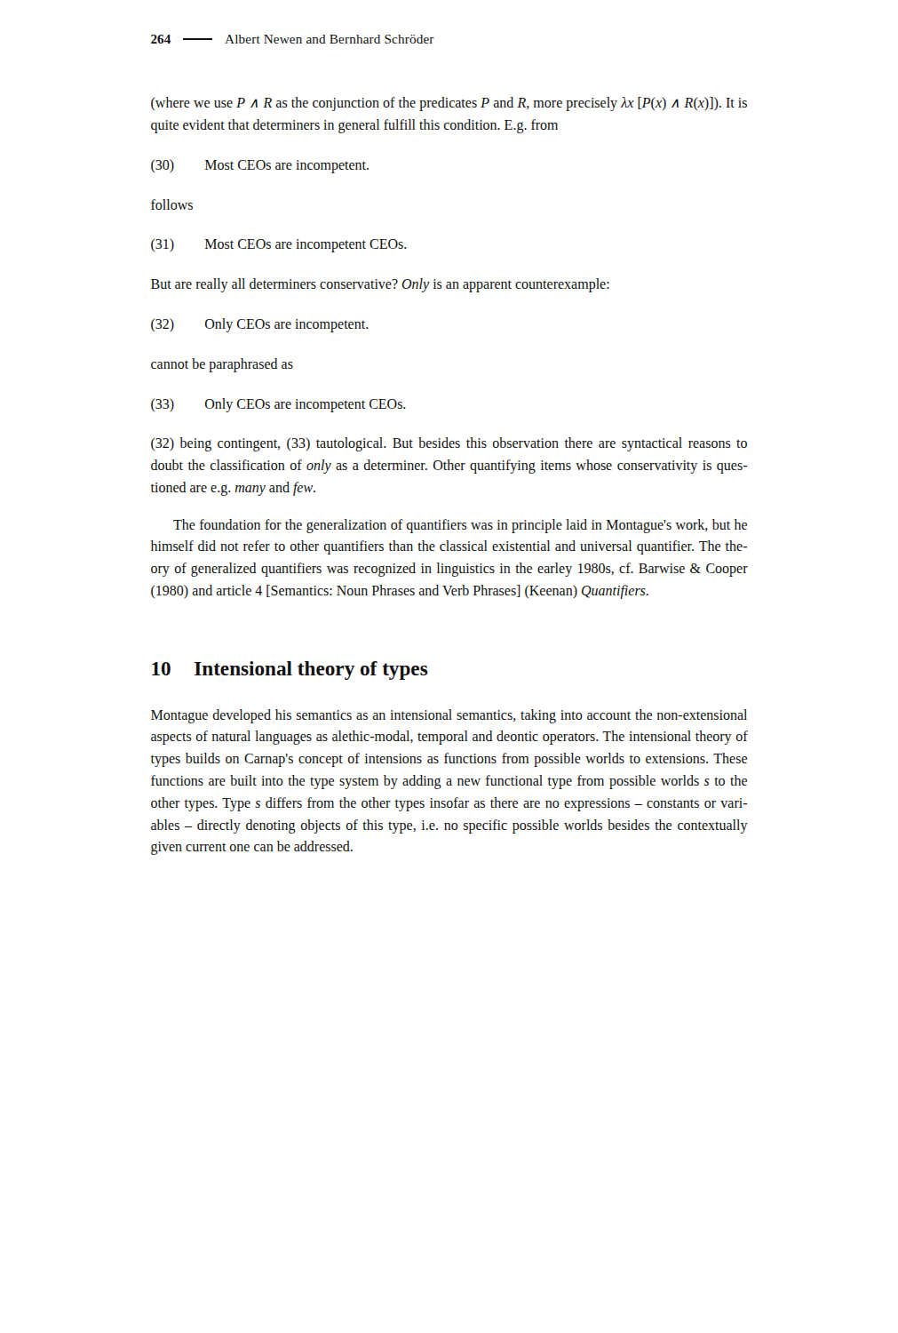264 Albert Newen and Bernhard Schröder
(where we use P ∧ R as the conjunction of the predicates P and R, more precisely λx [P(x) ∧ R(x)]). It is quite evident that determiners in general fulfill this condition. E.g. from
(30) Most CEOs are incompetent.
follows
(31) Most CEOs are incompetent CEOs.
But are really all determiners conservative? Only is an apparent counterexample:
(32) Only CEOs are incompetent.
cannot be paraphrased as
(33) Only CEOs are incompetent CEOs.
(32) being contingent, (33) tautological. But besides this observation there are syntactical reasons to doubt the classification of only as a determiner. Other quantifying items whose conservativity is questioned are e.g. many and few.
The foundation for the generalization of quantifiers was in principle laid in Montague's work, but he himself did not refer to other quantifiers than the classical existential and universal quantifier. The theory of generalized quantifiers was recognized in linguistics in the earley 1980s, cf. Barwise & Cooper (1980) and article 4 [Semantics: Noun Phrases and Verb Phrases] (Keenan) Quantifiers.
10 Intensional theory of types
Montague developed his semantics as an intensional semantics, taking into account the non-extensional aspects of natural languages as alethic-modal, temporal and deontic operators. The intensional theory of types builds on Carnap's concept of intensions as functions from possible worlds to extensions. These functions are built into the type system by adding a new functional type from possible worlds s to the other types. Type s differs from the other types insofar as there are no expressions – constants or variables – directly denoting objects of this type, i.e. no specific possible worlds besides the contextually given current one can be addressed.